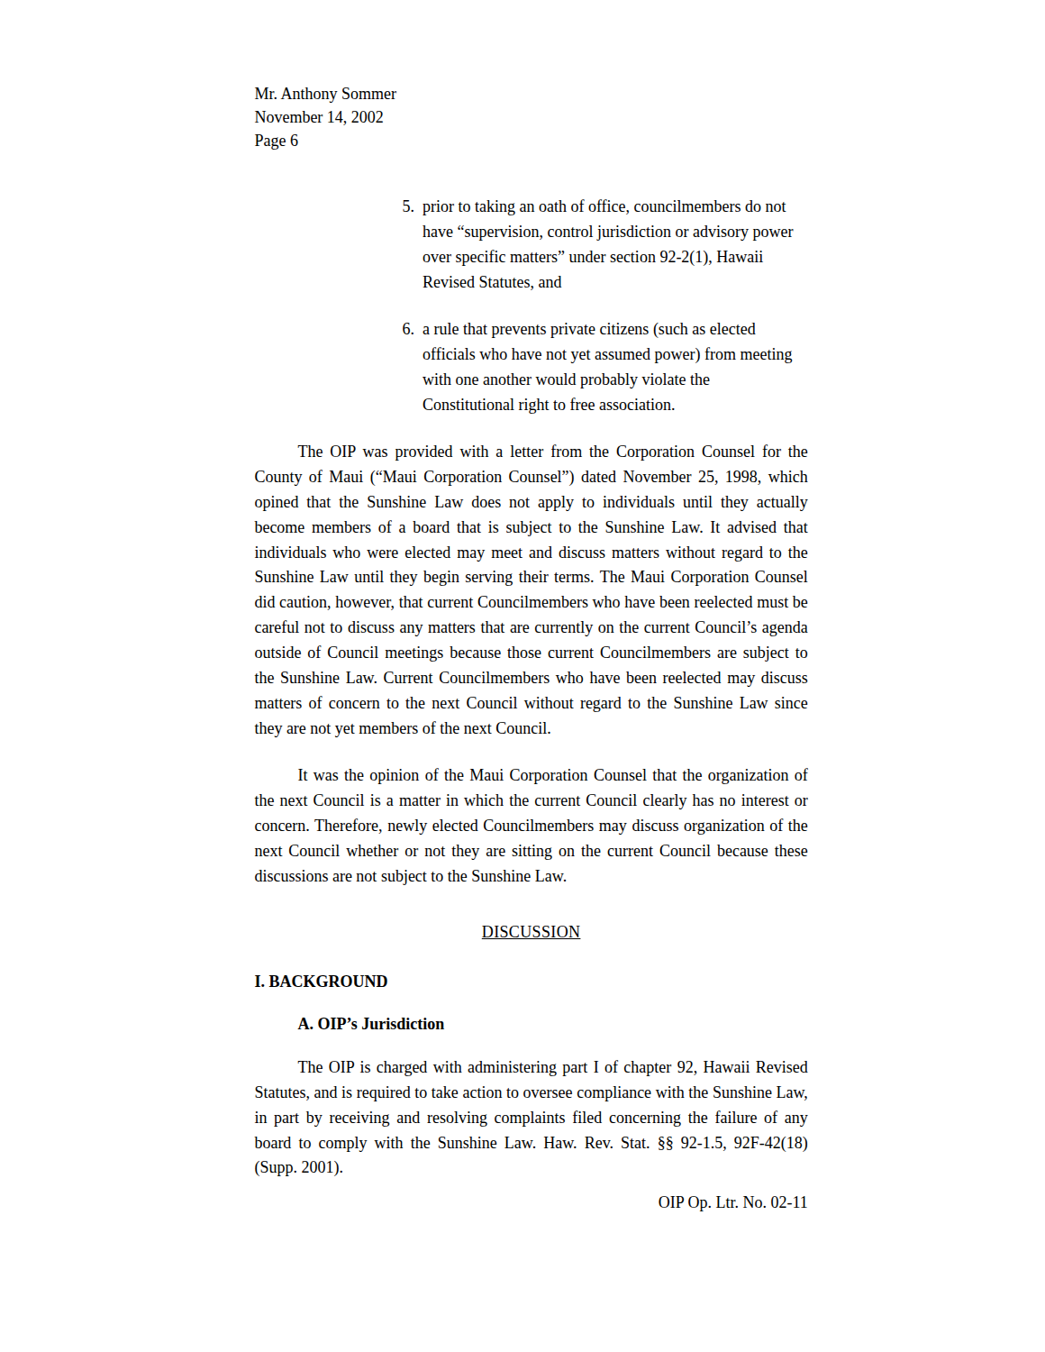Mr. Anthony Sommer
November 14, 2002
Page 6
5. prior to taking an oath of office, councilmembers do not have “supervision, control jurisdiction or advisory power over specific matters” under section 92-2(1), Hawaii Revised Statutes, and
6. a rule that prevents private citizens (such as elected officials who have not yet assumed power) from meeting with one another would probably violate the Constitutional right to free association.
The OIP was provided with a letter from the Corporation Counsel for the County of Maui (“Maui Corporation Counsel”) dated November 25, 1998, which opined that the Sunshine Law does not apply to individuals until they actually become members of a board that is subject to the Sunshine Law. It advised that individuals who were elected may meet and discuss matters without regard to the Sunshine Law until they begin serving their terms. The Maui Corporation Counsel did caution, however, that current Councilmembers who have been reelected must be careful not to discuss any matters that are currently on the current Council’s agenda outside of Council meetings because those current Councilmembers are subject to the Sunshine Law. Current Councilmembers who have been reelected may discuss matters of concern to the next Council without regard to the Sunshine Law since they are not yet members of the next Council.
It was the opinion of the Maui Corporation Counsel that the organization of the next Council is a matter in which the current Council clearly has no interest or concern. Therefore, newly elected Councilmembers may discuss organization of the next Council whether or not they are sitting on the current Council because these discussions are not subject to the Sunshine Law.
DISCUSSION
I. BACKGROUND
A. OIP’s Jurisdiction
The OIP is charged with administering part I of chapter 92, Hawaii Revised Statutes, and is required to take action to oversee compliance with the Sunshine Law, in part by receiving and resolving complaints filed concerning the failure of any board to comply with the Sunshine Law. Haw. Rev. Stat. §§ 92-1.5, 92F-42(18) (Supp. 2001).
OIP Op. Ltr. No. 02-11